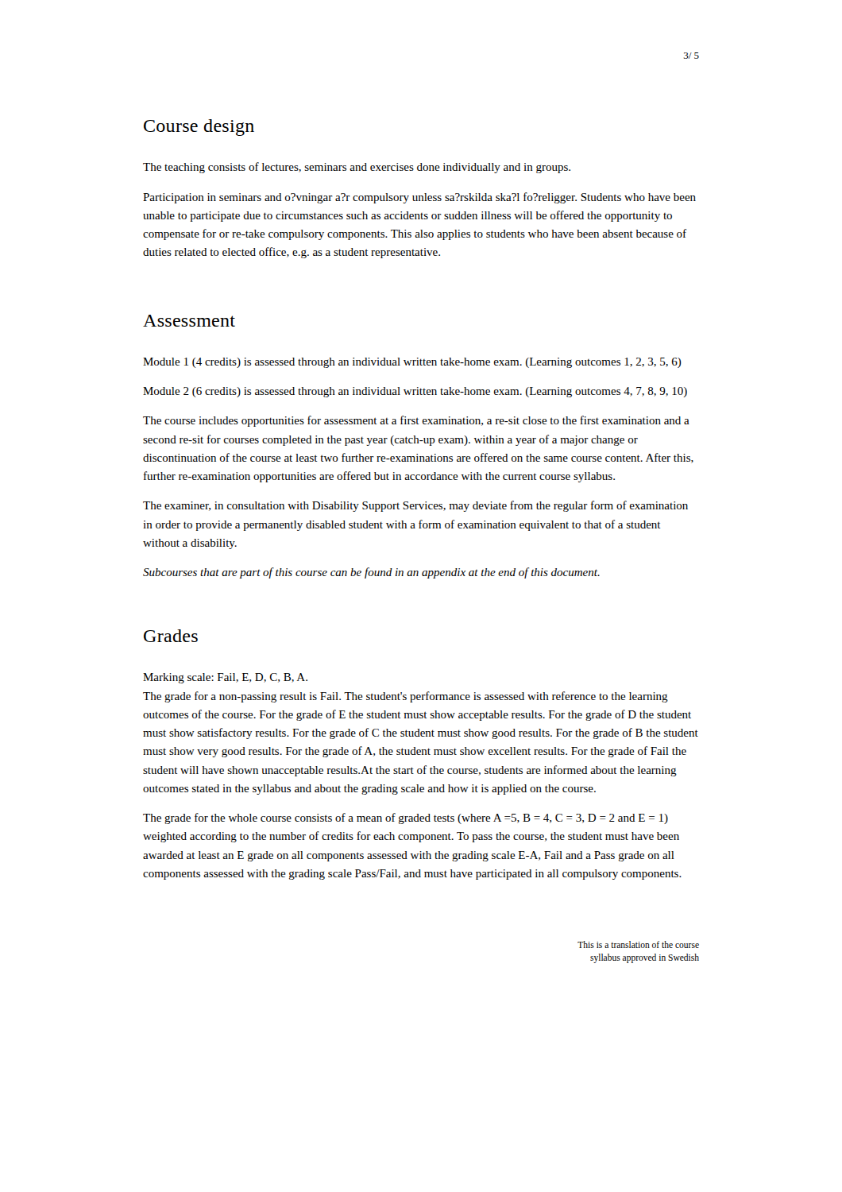3/ 5
Course design
The teaching consists of lectures, seminars and exercises done individually and in groups.
Participation in seminars and o?vningar a?r compulsory unless sa?rskilda ska?l fo?religger. Students who have been unable to participate due to circumstances such as accidents or sudden illness will be offered the opportunity to compensate for or re-take compulsory components. This also applies to students who have been absent because of duties related to elected office, e.g. as a student representative.
Assessment
Module 1 (4 credits) is assessed through an individual written take-home exam. (Learning outcomes 1, 2, 3, 5, 6)
Module 2 (6 credits) is assessed through an individual written take-home exam. (Learning outcomes 4, 7, 8, 9, 10)
The course includes opportunities for assessment at a first examination, a re-sit close to the first examination and a second re-sit for courses completed in the past year (catch-up exam). within a year of a major change or discontinuation of the course at least two further re-examinations are offered on the same course content. After this, further re-examination opportunities are offered but in accordance with the current course syllabus.
The examiner, in consultation with Disability Support Services, may deviate from the regular form of examination in order to provide a permanently disabled student with a form of examination equivalent to that of a student without a disability.
Subcourses that are part of this course can be found in an appendix at the end of this document.
Grades
Marking scale: Fail, E, D, C, B, A.
The grade for a non-passing result is Fail. The student's performance is assessed with reference to the learning outcomes of the course. For the grade of E the student must show acceptable results. For the grade of D the student must show satisfactory results. For the grade of C the student must show good results. For the grade of B the student must show very good results. For the grade of A, the student must show excellent results. For the grade of Fail the student will have shown unacceptable results.At the start of the course, students are informed about the learning outcomes stated in the syllabus and about the grading scale and how it is applied on the course.
The grade for the whole course consists of a mean of graded tests (where A =5, B = 4, C = 3, D = 2 and E = 1) weighted according to the number of credits for each component. To pass the course, the student must have been awarded at least an E grade on all components assessed with the grading scale E-A, Fail and a Pass grade on all components assessed with the grading scale Pass/Fail, and must have participated in all compulsory components.
This is a translation of the course
syllabus approved in Swedish